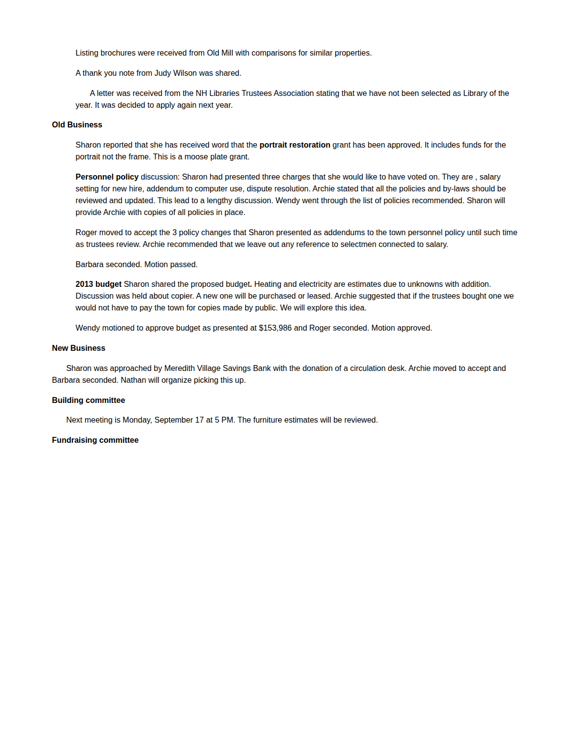Listing brochures were received from Old Mill with comparisons for similar properties.
A thank you note from Judy Wilson was shared.
A letter was received from the NH Libraries Trustees Association stating that we have not been selected as Library of the year. It was decided to apply again next year.
Old Business
Sharon reported that she has received word that the portrait restoration grant has been approved. It includes funds for the portrait not the frame. This is a moose plate grant.
Personnel policy discussion: Sharon had presented three charges that she would like to have voted on. They are , salary setting for new hire, addendum to computer use, dispute resolution. Archie stated that all the policies and by-laws should be reviewed and updated. This lead to a lengthy discussion. Wendy went through the list of policies recommended. Sharon will provide Archie with copies of all policies in place.
Roger moved to accept the 3 policy changes that Sharon presented as addendums to the town personnel policy until such time as trustees review. Archie recommended that we leave out any reference to selectmen connected to salary.
Barbara seconded. Motion passed.
2013 budget Sharon shared the proposed budget. Heating and electricity are estimates due to unknowns with addition. Discussion was held about copier. A new one will be purchased or leased. Archie suggested that if the trustees bought one we would not have to pay the town for copies made by public. We will explore this idea.
Wendy motioned to approve budget as presented at $153,986 and Roger seconded. Motion approved.
New Business
Sharon was approached by Meredith Village Savings Bank with the donation of a circulation desk. Archie moved to accept and Barbara seconded. Nathan will organize picking this up.
Building committee
Next meeting is Monday, September 17 at 5 PM. The furniture estimates will be reviewed.
Fundraising committee